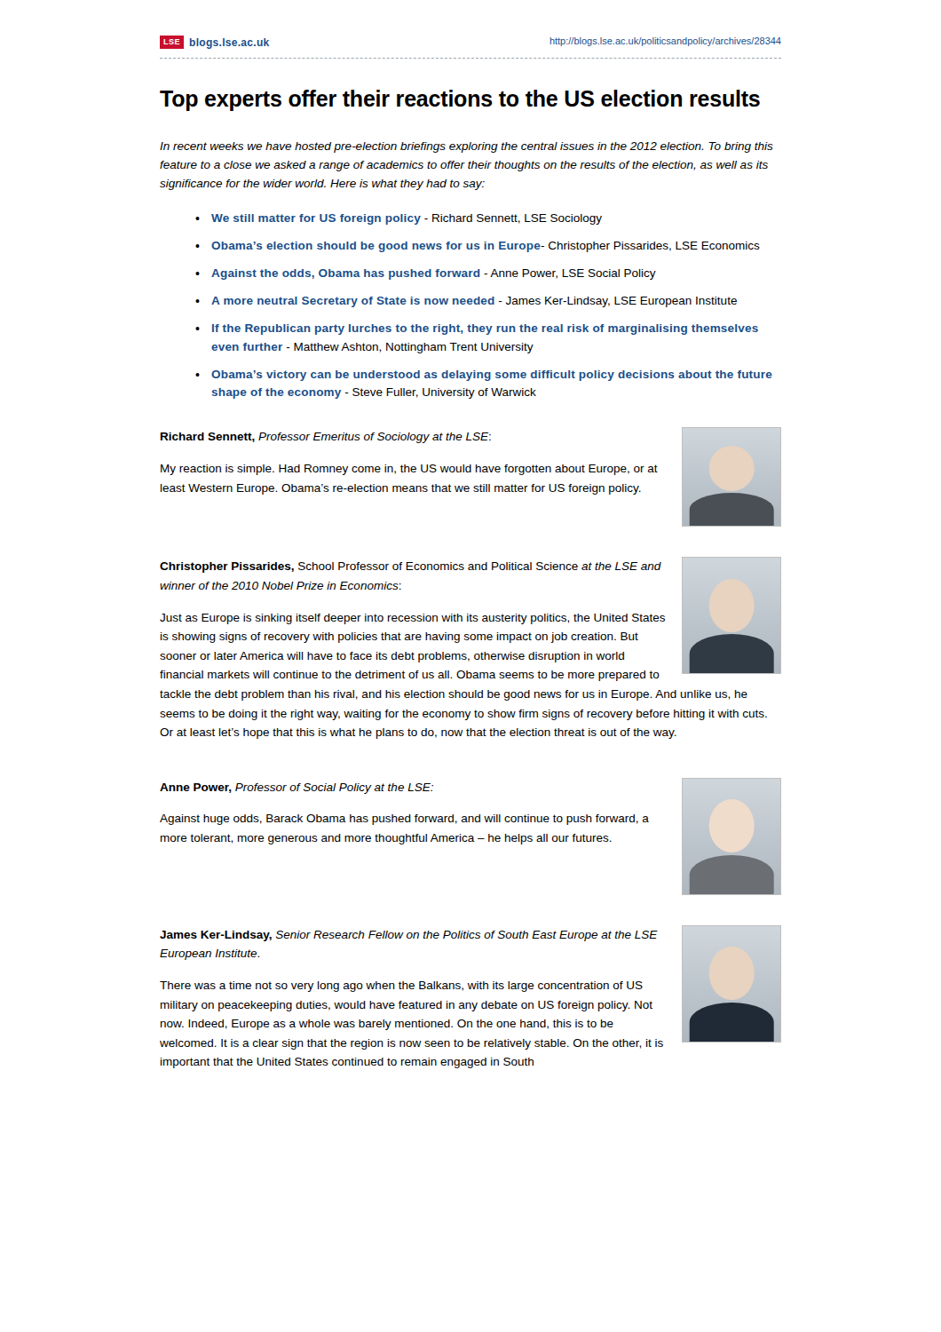LSE blogs.lse.ac.uk
http://blogs.lse.ac.uk/politicsandpolicy/archives/28344
Top experts offer their reactions to the US election results
In recent weeks we have hosted pre-election briefings exploring the central issues in the 2012 election. To bring this feature to a close we asked a range of academics to offer their thoughts on the results of the election, as well as its significance for the wider world. Here is what they had to say:
We still matter for US foreign policy - Richard Sennett, LSE Sociology
Obama’s election should be good news for us in Europe- Christopher Pissarides, LSE Economics
Against the odds, Obama has pushed forward - Anne Power, LSE Social Policy
A more neutral Secretary of State is now needed - James Ker-Lindsay, LSE European Institute
If the Republican party lurches to the right, they run the real risk of marginalising themselves even further - Matthew Ashton, Nottingham Trent University
Obama’s victory can be understood as delaying some difficult policy decisions about the future shape of the economy - Steve Fuller, University of Warwick
Richard Sennett, Professor Emeritus of Sociology at the LSE:
My reaction is simple. Had Romney come in, the US would have forgotten about Europe, or at least Western Europe. Obama’s re-election means that we still matter for US foreign policy.
Christopher Pissarides, School Professor of Economics and Political Science at the LSE and winner of the 2010 Nobel Prize in Economics:
Just as Europe is sinking itself deeper into recession with its austerity politics, the United States is showing signs of recovery with policies that are having some impact on job creation. But sooner or later America will have to face its debt problems, otherwise disruption in world financial markets will continue to the detriment of us all. Obama seems to be more prepared to tackle the debt problem than his rival, and his election should be good news for us in Europe. And unlike us, he seems to be doing it the right way, waiting for the economy to show firm signs of recovery before hitting it with cuts. Or at least let’s hope that this is what he plans to do, now that the election threat is out of the way.
Anne Power, Professor of Social Policy at the LSE:
Against huge odds, Barack Obama has pushed forward, and will continue to push forward, a more tolerant, more generous and more thoughtful America – he helps all our futures.
James Ker-Lindsay, Senior Research Fellow on the Politics of South East Europe at the LSE European Institute.
There was a time not so very long ago when the Balkans, with its large concentration of US military on peacekeeping duties, would have featured in any debate on US foreign policy. Not now. Indeed, Europe as a whole was barely mentioned. On the one hand, this is to be welcomed. It is a clear sign that the region is now seen to be relatively stable. On the other, it is important that the United States continued to remain engaged in South